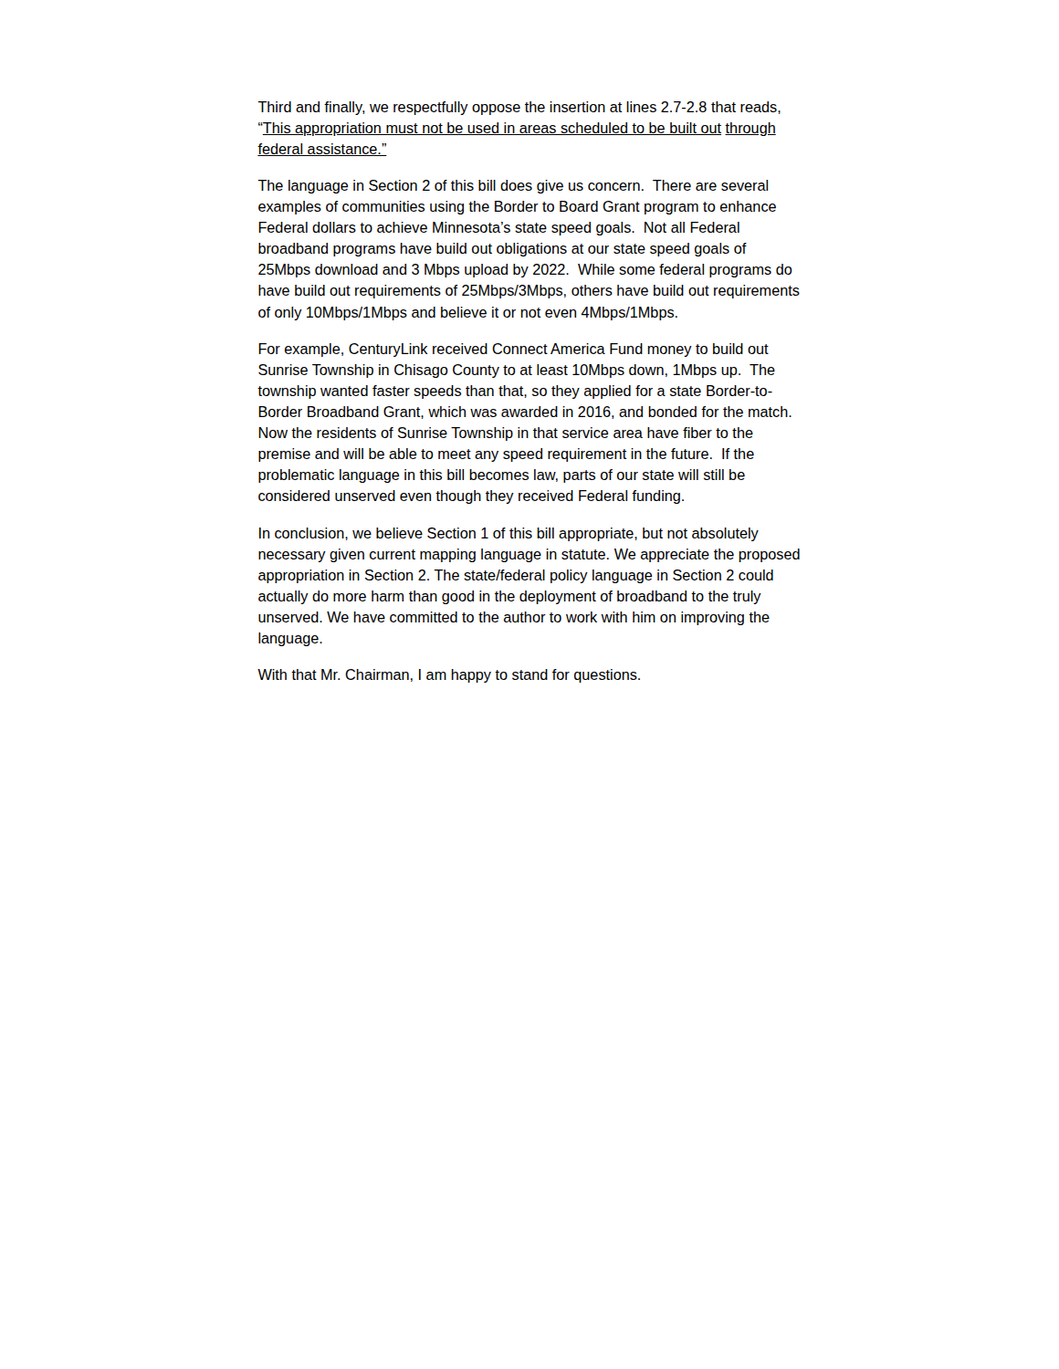Third and finally, we respectfully oppose the insertion at lines 2.7-2.8 that reads, “This appropriation must not be used in areas scheduled to be built out through federal assistance.”
The language in Section 2 of this bill does give us concern. There are several examples of communities using the Border to Board Grant program to enhance Federal dollars to achieve Minnesota’s state speed goals. Not all Federal broadband programs have build out obligations at our state speed goals of 25Mbps download and 3 Mbps upload by 2022. While some federal programs do have build out requirements of 25Mbps/3Mbps, others have build out requirements of only 10Mbps/1Mbps and believe it or not even 4Mbps/1Mbps.
For example, CenturyLink received Connect America Fund money to build out Sunrise Township in Chisago County to at least 10Mbps down, 1Mbps up. The township wanted faster speeds than that, so they applied for a state Border-to-Border Broadband Grant, which was awarded in 2016, and bonded for the match. Now the residents of Sunrise Township in that service area have fiber to the premise and will be able to meet any speed requirement in the future. If the problematic language in this bill becomes law, parts of our state will still be considered unserved even though they received Federal funding.
In conclusion, we believe Section 1 of this bill appropriate, but not absolutely necessary given current mapping language in statute. We appreciate the proposed appropriation in Section 2. The state/federal policy language in Section 2 could actually do more harm than good in the deployment of broadband to the truly unserved. We have committed to the author to work with him on improving the language.
With that Mr. Chairman, I am happy to stand for questions.